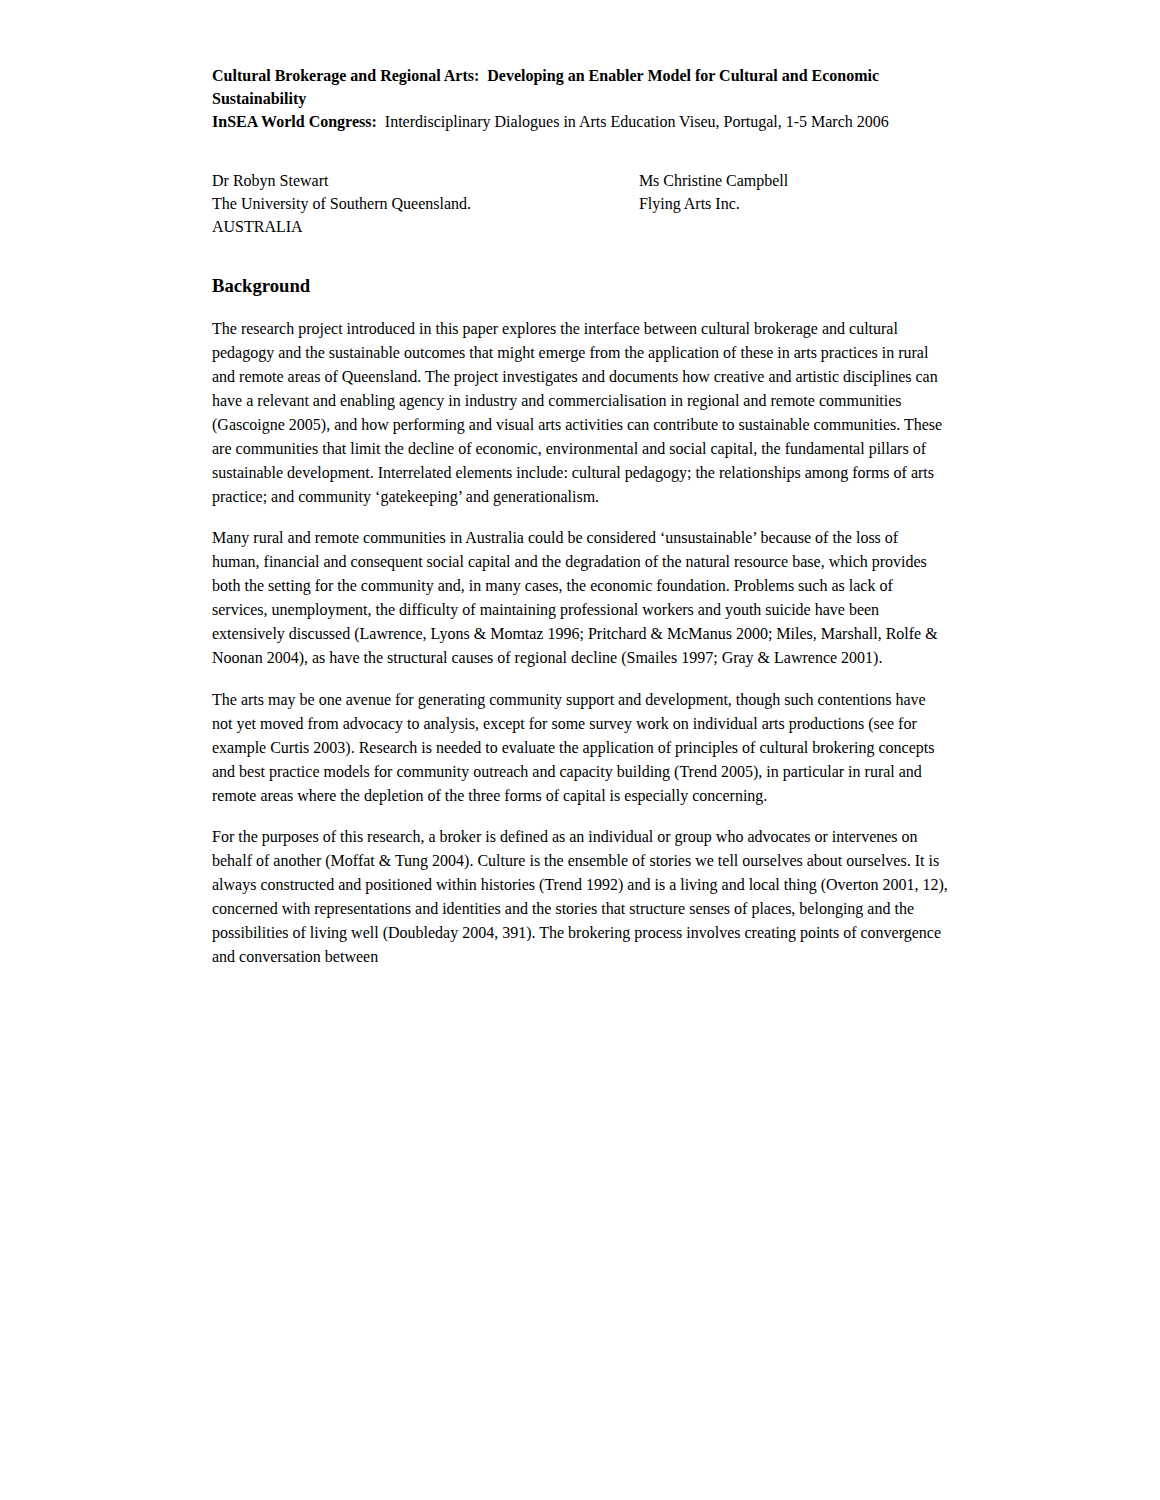Cultural Brokerage and Regional Arts: Developing an Enabler Model for Cultural and Economic Sustainability
InSEA World Congress: Interdisciplinary Dialogues in Arts Education Viseu, Portugal, 1-5 March 2006
| Dr Robyn Stewart | Ms Christine Campbell |
| The University of Southern Queensland. | Flying Arts Inc. |
| AUSTRALIA | |
Background
The research project introduced in this paper explores the interface between cultural brokerage and cultural pedagogy and the sustainable outcomes that might emerge from the application of these in arts practices in rural and remote areas of Queensland. The project investigates and documents how creative and artistic disciplines can have a relevant and enabling agency in industry and commercialisation in regional and remote communities (Gascoigne 2005), and how performing and visual arts activities can contribute to sustainable communities. These are communities that limit the decline of economic, environmental and social capital, the fundamental pillars of sustainable development. Interrelated elements include: cultural pedagogy; the relationships among forms of arts practice; and community ‘gatekeeping’ and generationalism.
Many rural and remote communities in Australia could be considered ‘unsustainable’ because of the loss of human, financial and consequent social capital and the degradation of the natural resource base, which provides both the setting for the community and, in many cases, the economic foundation. Problems such as lack of services, unemployment, the difficulty of maintaining professional workers and youth suicide have been extensively discussed (Lawrence, Lyons & Momtaz 1996; Pritchard & McManus 2000; Miles, Marshall, Rolfe & Noonan 2004), as have the structural causes of regional decline (Smailes 1997; Gray & Lawrence 2001).
The arts may be one avenue for generating community support and development, though such contentions have not yet moved from advocacy to analysis, except for some survey work on individual arts productions (see for example Curtis 2003). Research is needed to evaluate the application of principles of cultural brokering concepts and best practice models for community outreach and capacity building (Trend 2005), in particular in rural and remote areas where the depletion of the three forms of capital is especially concerning.
For the purposes of this research, a broker is defined as an individual or group who advocates or intervenes on behalf of another (Moffat & Tung 2004). Culture is the ensemble of stories we tell ourselves about ourselves. It is always constructed and positioned within histories (Trend 1992) and is a living and local thing (Overton 2001, 12), concerned with representations and identities and the stories that structure senses of places, belonging and the possibilities of living well (Doubleday 2004, 391). The brokering process involves creating points of convergence and conversation between